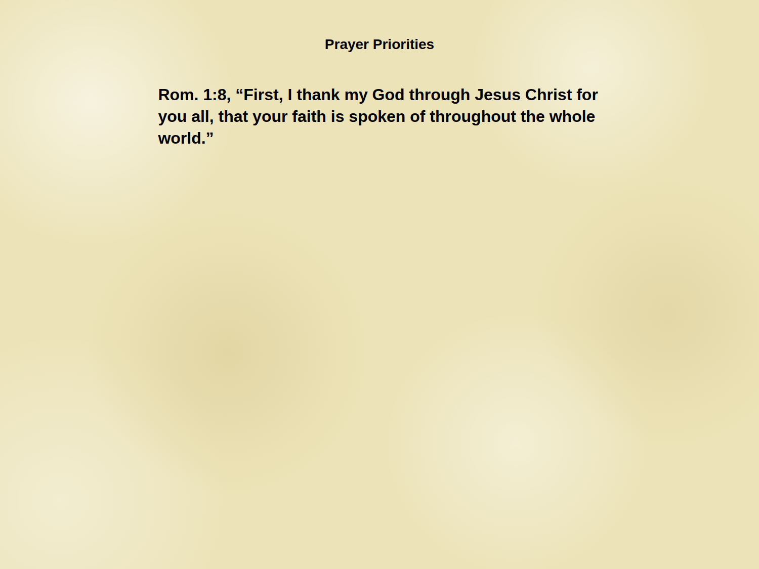Prayer Priorities
Rom. 1:8, “First, I thank my God through Jesus Christ for you all, that your faith is spoken of throughout the whole world.”